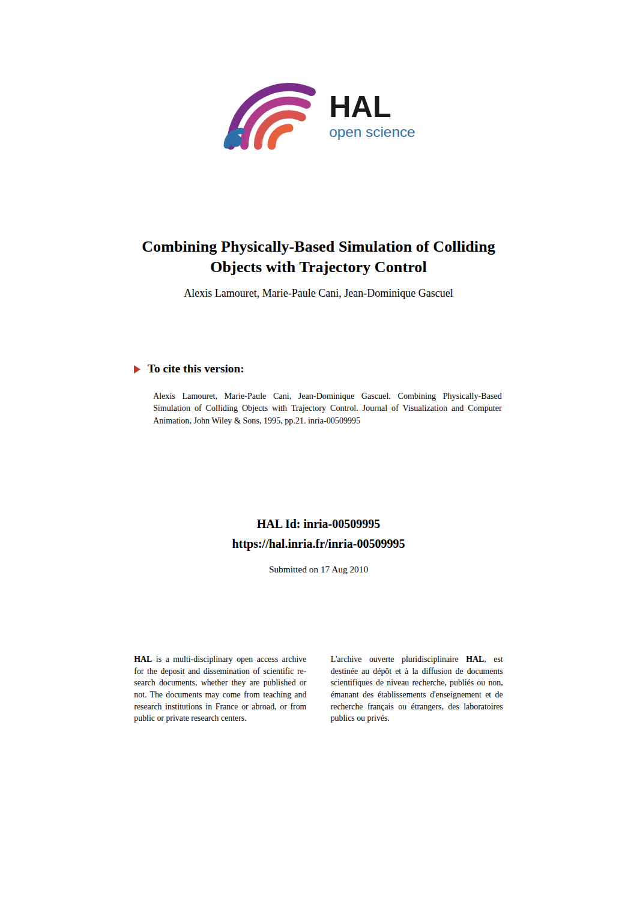HAL open science
Combining Physically-Based Simulation of Colliding
Objects with Trajectory Control
Alexis Lamouret, Marie-Paule Cani, Jean-Dominique Gascuel
To cite this version:
Alexis Lamouret, Marie-Paule Cani, Jean-Dominique Gascuel. Combining Physically-Based Simulation of Colliding Objects with Trajectory Control. Journal of Visualization and Computer Animation, John Wiley & Sons, 1995, pp.21. inria-00509995
HAL Id: inria-00509995
https://hal.inria.fr/inria-00509995
Submitted on 17 Aug 2010
HAL is a multi-disciplinary open access archive for the deposit and dissemination of scientific research documents, whether they are published or not. The documents may come from teaching and research institutions in France or abroad, or from public or private research centers.
L'archive ouverte pluridisciplinaire HAL, est destinée au dépôt et à la diffusion de documents scientifiques de niveau recherche, publiés ou non, émanant des établissements d'enseignement et de recherche français ou étrangers, des laboratoires publics ou privés.